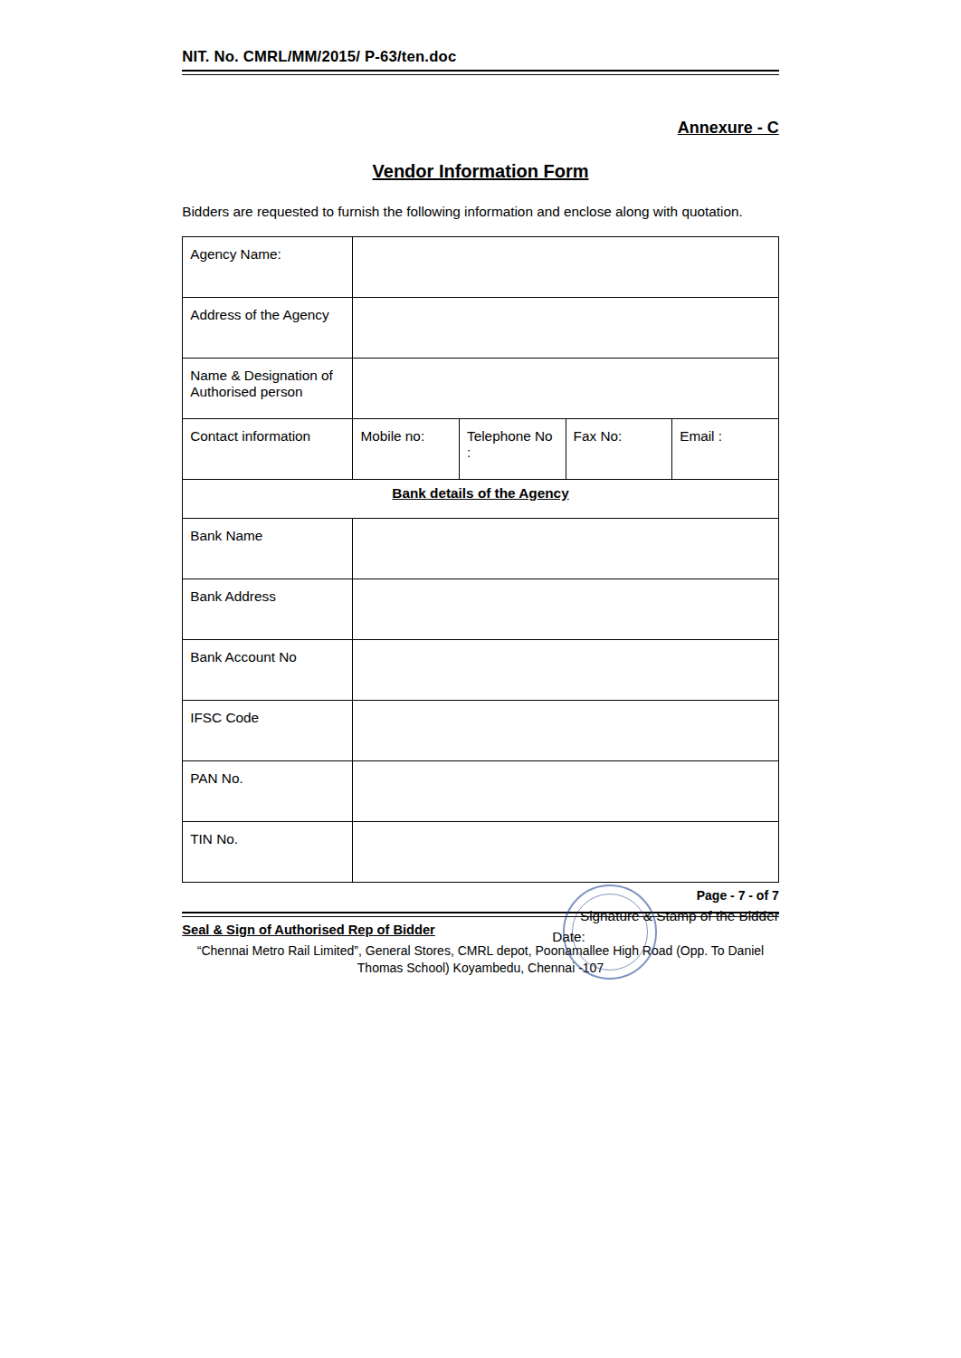NIT. No. CMRL/MM/2015/ P-63/ten.doc
Annexure - C
Vendor Information Form
Bidders are requested to furnish the following information and enclose along with quotation.
| Agency Name: | |
| Address of the Agency | |
| Name & Designation of Authorised person | |
| Contact information | Mobile no: | Telephone No : | Fax No: | Email : |
| Bank details of the Agency |
| Bank Name | |
| Bank Address | |
| Bank Account No | |
| IFSC Code | |
| PAN No. | |
| TIN No. | |
Signature & Stamp of the Bidder Date:
Page - 7 - of 7
Seal & Sign of Authorised Rep of Bidder
“Chennai Metro Rail Limited”, General Stores, CMRL depot, Poonamallee High Road (Opp. To Daniel
Thomas School) Koyambedu, Chennai -107